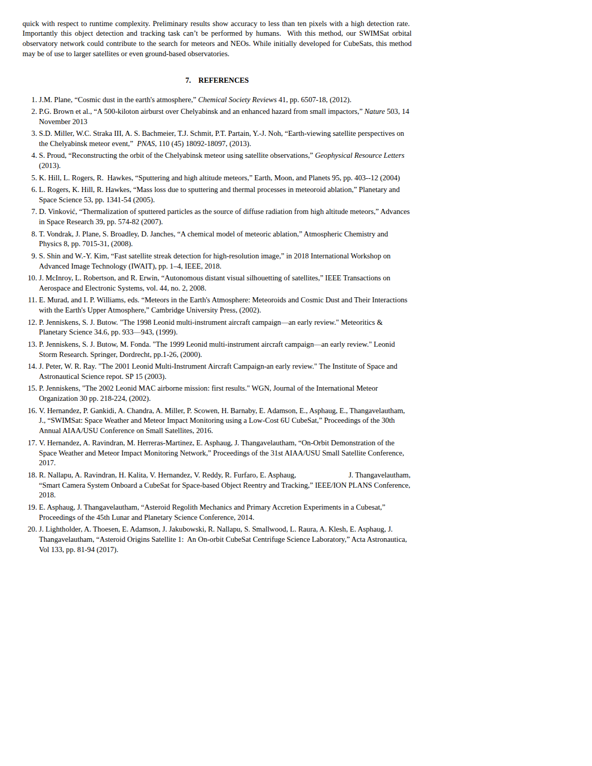quick with respect to runtime complexity. Preliminary results show accuracy to less than ten pixels with a high detection rate. Importantly this object detection and tracking task can’t be performed by humans. With this method, our SWIMSat orbital observatory network could contribute to the search for meteors and NEOs. While initially developed for CubeSats, this method may be of use to larger satellites or even ground-based observatories.
7. REFERENCES
J.M. Plane, “Cosmic dust in the earth's atmosphere,” Chemical Society Reviews 41, pp. 6507-18, (2012).
P.G. Brown et al., “A 500-kiloton airburst over Chelyabinsk and an enhanced hazard from small impactors,” Nature 503, 14 November 2013
S.D. Miller, W.C. Straka III, A. S. Bachmeier, T.J. Schmit, P.T. Partain, Y.-J. Noh, “Earth-viewing satellite perspectives on the Chelyabinsk meteor event,” PNAS, 110 (45) 18092-18097, (2013).
S. Proud, “Reconstructing the orbit of the Chelyabinsk meteor using satellite observations,” Geophysical Resource Letters (2013).
K. Hill, L. Rogers, R. Hawkes, “Sputtering and high altitude meteors,” Earth, Moon, and Planets 95, pp. 403--12 (2004)
L. Rogers, K. Hill, R. Hawkes, “Mass loss due to sputtering and thermal processes in meteoroid ablation,” Planetary and Space Science 53, pp. 1341-54 (2005).
D. Vinković, “Thermalization of sputtered particles as the source of diffuse radiation from high altitude meteors,” Advances in Space Research 39, pp. 574-82 (2007).
T. Vondrak, J. Plane, S. Broadley, D. Janches, “A chemical model of meteoric ablation,” Atmospheric Chemistry and Physics 8, pp. 7015-31, (2008).
S. Shin and W.-Y. Kim, “Fast satellite streak detection for high-resolution image,” in 2018 International Workshop on Advanced Image Technology (IWAIT), pp. 1–4, IEEE, 2018.
J. McInroy, L. Robertson, and R. Erwin, “Autonomous distant visual silhouetting of satellites,” IEEE Transactions on Aerospace and Electronic Systems, vol. 44, no. 2, 2008.
E. Murad, and I. P. Williams, eds. “Meteors in the Earth's Atmosphere: Meteoroids and Cosmic Dust and Their Interactions with the Earth's Upper Atmosphere,” Cambridge University Press, (2002).
P. Jenniskens, S. J. Butow. "The 1998 Leonid multi-instrument aircraft campaign—an early review." Meteoritics & Planetary Science 34.6, pp. 933—943, (1999).
P. Jenniskens, S. J. Butow, M. Fonda. "The 1999 Leonid multi-instrument aircraft campaign—an early review." Leonid Storm Research. Springer, Dordrecht, pp.1-26, (2000).
J. Peter, W. R. Ray. "The 2001 Leonid Multi-Instrument Aircraft Campaign-an early review." The Institute of Space and Astronautical Science repot. SP 15 (2003).
P. Jenniskens, "The 2002 Leonid MAC airborne mission: first results." WGN, Journal of the International Meteor Organization 30 pp. 218-224, (2002).
V. Hernandez, P. Gankidi, A. Chandra, A. Miller, P. Scowen, H. Barnaby, E. Adamson, E., Asphaug, E., Thangavelautham, J., “SWIMSat: Space Weather and Meteor Impact Monitoring using a Low-Cost 6U CubeSat,” Proceedings of the 30th Annual AIAA/USU Conference on Small Satellites, 2016.
V. Hernandez, A. Ravindran, M. Herreras-Martinez, E. Asphaug, J. Thangavelautham, “On-Orbit Demonstration of the Space Weather and Meteor Impact Monitoring Network,” Proceedings of the 31st AIAA/USU Small Satellite Conference, 2017.
R. Nallapu, A. Ravindran, H. Kalita, V. Hernandez, V. Reddy, R. Furfaro, E. Asphaug, J. Thangavelautham, “Smart Camera System Onboard a CubeSat for Space-based Object Reentry and Tracking,” IEEE/ION PLANS Conference, 2018.
E. Asphaug, J. Thangavelautham, “Asteroid Regolith Mechanics and Primary Accretion Experiments in a Cubesat,” Proceedings of the 45th Lunar and Planetary Science Conference, 2014.
J. Lightholder, A. Thoesen, E. Adamson, J. Jakubowski, R. Nallapu, S. Smallwood, L. Raura, A. Klesh, E. Asphaug, J. Thangavelautham, “Asteroid Origins Satellite 1: An On-orbit CubeSat Centrifuge Science Laboratory,” Acta Astronautica, Vol 133, pp. 81-94 (2017).